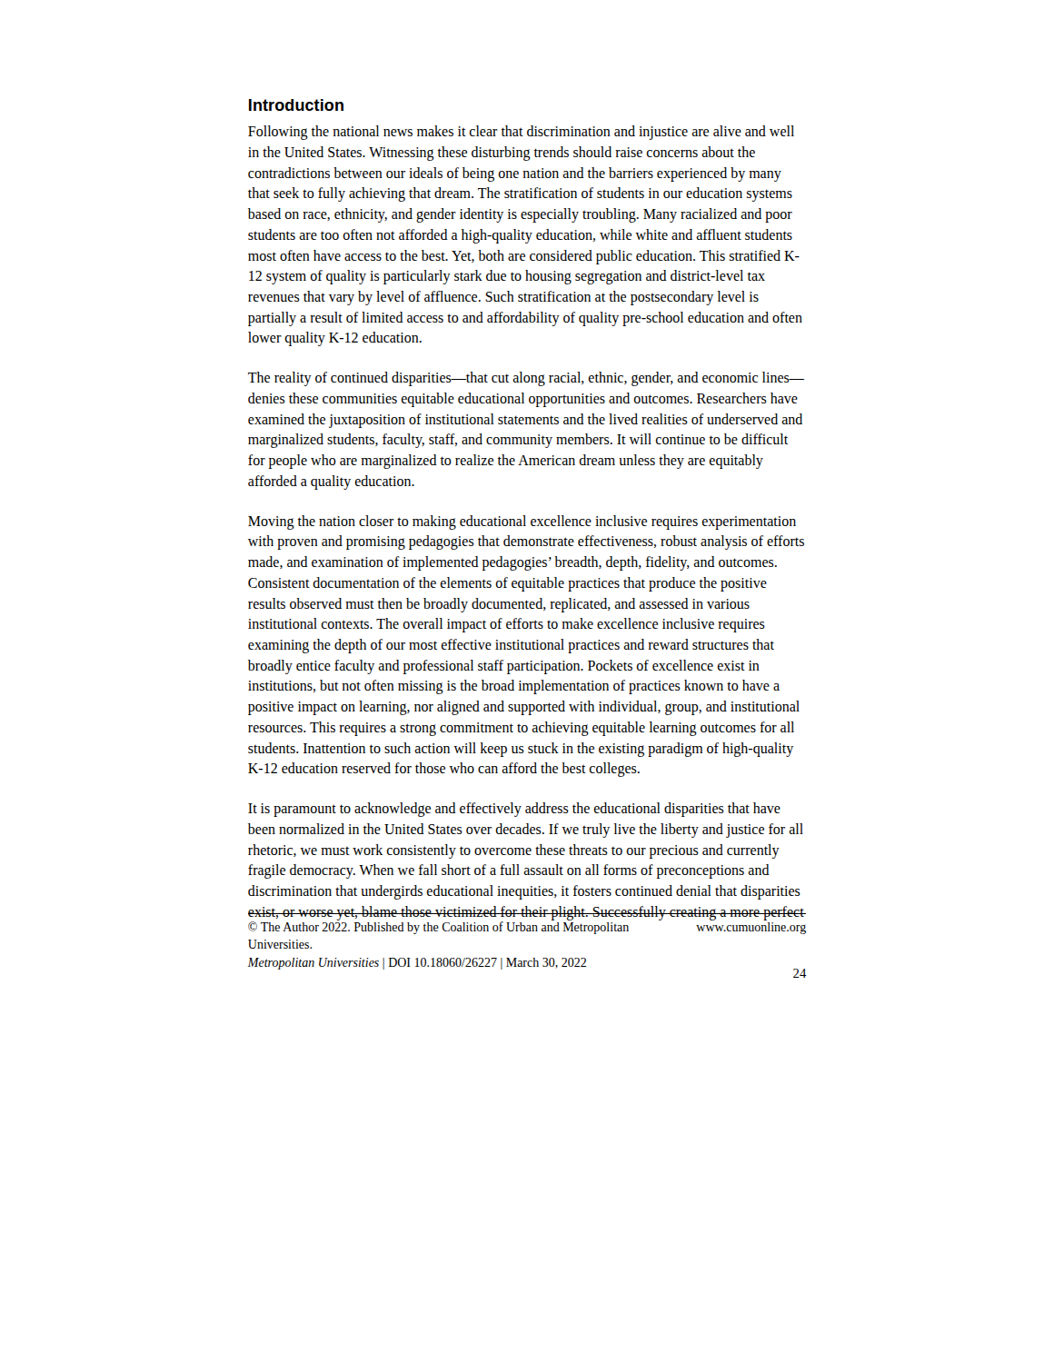Introduction
Following the national news makes it clear that discrimination and injustice are alive and well in the United States. Witnessing these disturbing trends should raise concerns about the contradictions between our ideals of being one nation and the barriers experienced by many that seek to fully achieving that dream. The stratification of students in our education systems based on race, ethnicity, and gender identity is especially troubling. Many racialized and poor students are too often not afforded a high-quality education, while white and affluent students most often have access to the best. Yet, both are considered public education. This stratified K-12 system of quality is particularly stark due to housing segregation and district-level tax revenues that vary by level of affluence. Such stratification at the postsecondary level is partially a result of limited access to and affordability of quality pre-school education and often lower quality K-12 education.
The reality of continued disparities—that cut along racial, ethnic, gender, and economic lines—denies these communities equitable educational opportunities and outcomes. Researchers have examined the juxtaposition of institutional statements and the lived realities of underserved and marginalized students, faculty, staff, and community members. It will continue to be difficult for people who are marginalized to realize the American dream unless they are equitably afforded a quality education.
Moving the nation closer to making educational excellence inclusive requires experimentation with proven and promising pedagogies that demonstrate effectiveness, robust analysis of efforts made, and examination of implemented pedagogies’ breadth, depth, fidelity, and outcomes. Consistent documentation of the elements of equitable practices that produce the positive results observed must then be broadly documented, replicated, and assessed in various institutional contexts. The overall impact of efforts to make excellence inclusive requires examining the depth of our most effective institutional practices and reward structures that broadly entice faculty and professional staff participation. Pockets of excellence exist in institutions, but not often missing is the broad implementation of practices known to have a positive impact on learning, nor aligned and supported with individual, group, and institutional resources. This requires a strong commitment to achieving equitable learning outcomes for all students. Inattention to such action will keep us stuck in the existing paradigm of high-quality K-12 education reserved for those who can afford the best colleges.
It is paramount to acknowledge and effectively address the educational disparities that have been normalized in the United States over decades. If we truly live the liberty and justice for all rhetoric, we must work consistently to overcome these threats to our precious and currently fragile democracy. When we fall short of a full assault on all forms of preconceptions and discrimination that undergirds educational inequities, it fosters continued denial that disparities exist, or worse yet, blame those victimized for their plight. Successfully creating a more perfect
© The Author 2022. Published by the Coalition of Urban and Metropolitan Universities. www.cumuonline.org
Metropolitan Universities | DOI 10.18060/26227 | March 30, 2022 24